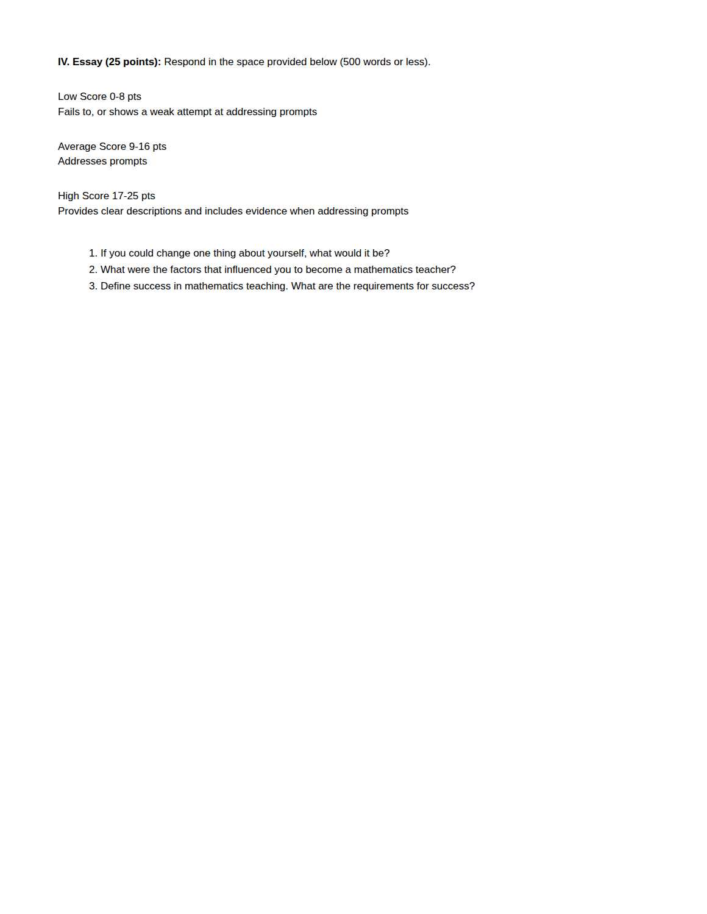IV. Essay (25 points): Respond in the space provided below (500 words or less).
Low Score 0-8 pts
Fails to, or shows a weak attempt at addressing prompts
Average Score 9-16 pts
Addresses prompts
High Score 17-25 pts
Provides clear descriptions and includes evidence when addressing prompts
If you could change one thing about yourself, what would it be?
What were the factors that influenced you to become a mathematics teacher?
Define success in mathematics teaching. What are the requirements for success?